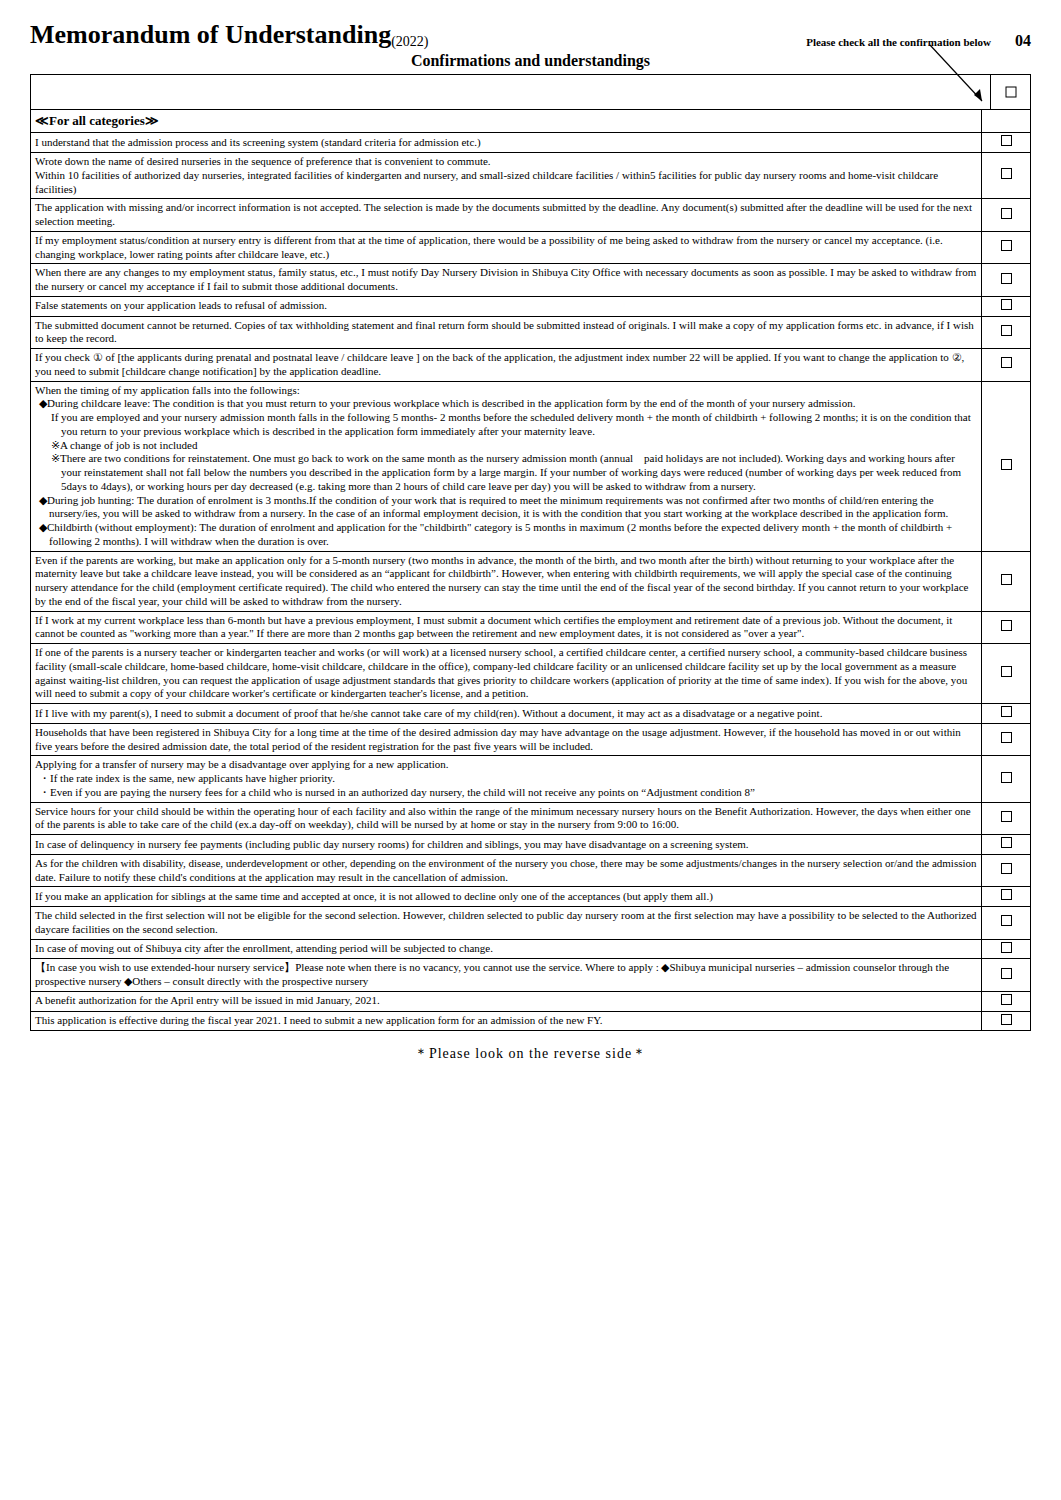Memorandum of Understanding(2022) Please check all the confirmation below 04
Confirmations and understandings
| ≪For all categories≫ | |
| I understand that the admission process and its screening system (standard criteria for admission etc.) | |
| Wrote down the name of desired nurseries in the sequence of preference that is convenient to commute. Within 10 facilities of authorized day nurseries, integrated facilities of kindergarten and nursery, and small-sized childcare facilities / within5 facilities for public day nursery rooms and home-visit childcare facilities) | |
| The application with missing and/or incorrect information is not accepted. The selection is made by the documents submitted by the deadline. Any document(s) submitted after the deadline will be used for the next selection meeting. | |
| If my employment status/condition at nursery entry is different from that at the time of application, there would be a possibility of me being asked to withdraw from the nursery or cancel my acceptance. (i.e. changing workplace, lower rating points after childcare leave, etc.) | |
| When there are any changes to my employment status, family status, etc., I must notify Day Nursery Division in Shibuya City Office with necessary documents as soon as possible. I may be asked to withdraw from the nursery or cancel my acceptance if I fail to submit those additional documents. | |
| False statements on your application leads to refusal of admission. | |
| The submitted document cannot be returned. Copies of tax withholding statement and final return form should be submitted instead of originals. I will make a copy of my application forms etc. in advance, if I wish to keep the record. | |
| If you check ① of [the applicants during prenatal and postnatal leave / childcare leave ] on the back of the application, the adjustment index number 22 will be applied. If you want to change the application to ②, you need to submit [childcare change notification] by the application deadline. | |
| When the timing of my application falls into the followings: ◆During childcare leave: The condition is that you must return to your previous workplace which is described in the application form by the end of the month of your nursery admission. If you are employed and your nursery admission month falls in the following 5 months- 2 months before the scheduled delivery month + the month of childbirth + following 2 months; it is on the condition that you return to your previous workplace which is described in the application form immediately after your maternity leave. ※A change of job is not included ※There are two conditions for reinstatement. One must go back to work on the same month as the nursery admission month (annual paid holidays are not included). Working days and working hours after your reinstatement shall not fall below the numbers you described in the application form by a large margin. If your number of working days were reduced (number of working days per week reduced from 5days to 4days), or working hours per day decreased (e.g. taking more than 2 hours of child care leave per day) you will be asked to withdraw from a nursery. ◆During job hunting: The duration of enrolment is 3 months.If the condition of your work that is required to meet the minimum requirements was not confirmed after two months of child/ren entering the nursery/ies, you will be asked to withdraw from a nursery. In the case of an informal employment decision, it is with the condition that you start working at the workplace described in the application form. ◆Childbirth (without employment): The duration of enrolment and application for the "childbirth" category is 5 months in maximum (2 months before the expected delivery month + the month of childbirth + following 2 months). I will withdraw when the duration is over. | |
| Even if the parents are working, but make an application only for a 5-month nursery (two months in advance, the month of the birth, and two month after the birth) without returning to your workplace after the maternity leave but take a childcare leave instead, you will be considered as an “applicant for childbirth”. However, when entering with childbirth requirements, we will apply the special case of the continuing nursery attendance for the child (employment certificate required). The child who entered the nursery can stay the time until the end of the fiscal year of the second birthday. If you cannot return to your workplace by the end of the fiscal year, your child will be asked to withdraw from the nursery. | |
| If I work at my current workplace less than 6-month but have a previous employment, I must submit a document which certifies the employment and retirement date of a previous job. Without the document, it cannot be counted as "working more than a year." If there are more than 2 months gap between the retirement and new employment dates, it is not considered as "over a year". | |
| If one of the parents is a nursery teacher or kindergarten teacher and works (or will work) at a licensed nursery school, a certified childcare center, a certified nursery school, a community-based childcare business facility (small-scale childcare, home-based childcare, home-visit childcare, childcare in the office), company-led childcare facility or an unlicensed childcare facility set up by the local government as a measure against waiting-list children, you can request the application of usage adjustment standards that gives priority to childcare workers (application of priority at the time of same index). If you wish for the above, you will need to submit a copy of your childcare worker's certificate or kindergarten teacher's license, and a petition. | |
| If I live with my parent(s), I need to submit a document of proof that he/she cannot take care of my child(ren). Without a document, it may act as a disadvatage or a negative point. | |
| Households that have been registered in Shibuya City for a long time at the time of the desired admission day may have advantage on the usage adjustment. However, if the household has moved in or out within five years before the desired admission date, the total period of the resident registration for the past five years will be included. | |
| Applying for a transfer of nursery may be a disadvantage over applying for a new application. ・If the rate index is the same, new applicants have higher priority. ・Even if you are paying the nursery fees for a child who is nursed in an authorized day nursery, the child will not receive any points on “Adjustment condition 8” | |
| Service hours for your child should be within the operating hour of each facility and also within the range of the minimum necessary nursery hours on the Benefit Authorization. However, the days when either one of the parents is able to take care of the child (ex.a day-off on weekday), child will be nursed by at home or stay in the nursery from 9:00 to 16:00. | |
| In case of delinquency in nursery fee payments (including public day nursery rooms) for children and siblings, you may have disadvantage on a screening system. | |
| As for the children with disability, disease, underdevelopment or other, depending on the environment of the nursery you chose, there may be some adjustments/changes in the nursery selection or/and the admission date. Failure to notify these child's conditions at the application may result in the cancellation of admission. | |
| If you make an application for siblings at the same time and accepted at once, it is not allowed to decline only one of the acceptances (but apply them all.) | |
| The child selected in the first selection will not be eligible for the second selection. However, children selected to public day nursery room at the first selection may have a possibility to be selected to the Authorized daycare facilities on the second selection. | |
| In case of moving out of Shibuya city after the enrollment, attending period will be subjected to change. | |
| 【In case you wish to use extended-hour nursery service】Please note when there is no vacancy, you cannot use the service. Where to apply : ◆Shibuya municipal nurseries – admission counselor through the prospective nursery ◆Others – consult directly with the prospective nursery | |
| A benefit authorization for the April entry will be issued in mid January, 2021. | |
| This application is effective during the fiscal year 2021. I need to submit a new application form for an admission of the new FY. | |
＊Please look on the reverse side＊